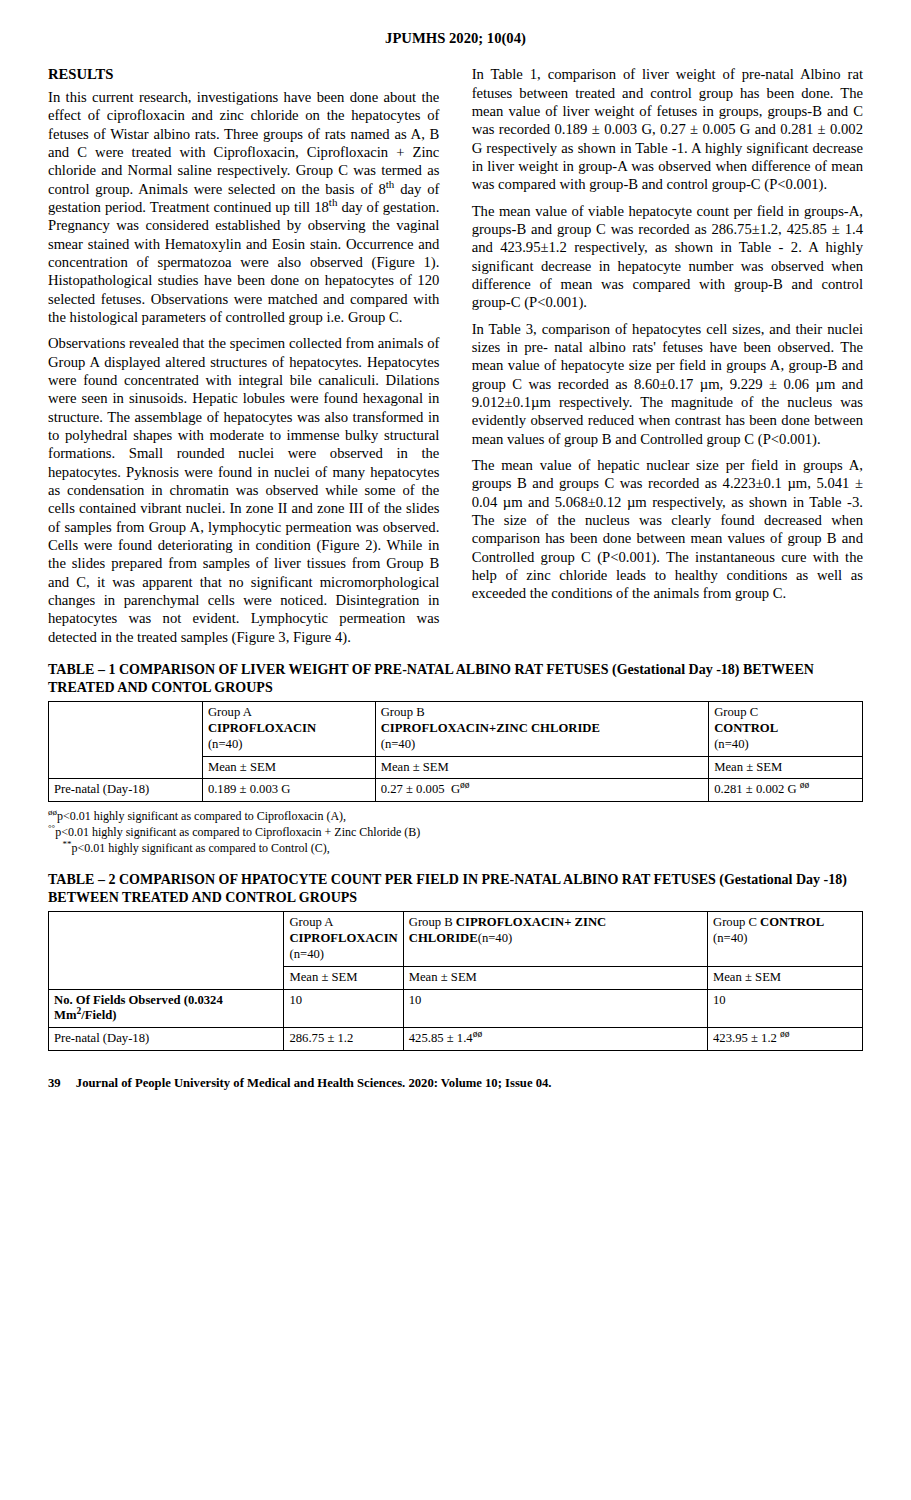JPUMHS 2020; 10(04)
Results
In this current research, investigations have been done about the effect of ciprofloxacin and zinc chloride on the hepatocytes of fetuses of Wistar albino rats. Three groups of rats named as A, B and C were treated with Ciprofloxacin, Ciprofloxacin + Zinc chloride and Normal saline respectively. Group C was termed as control group. Animals were selected on the basis of 8th day of gestation period. Treatment continued up till 18th day of gestation. Pregnancy was considered established by observing the vaginal smear stained with Hematoxylin and Eosin stain. Occurrence and concentration of spermatozoa were also observed (Figure 1). Histopathological studies have been done on hepatocytes of 120 selected fetuses. Observations were matched and compared with the histological parameters of controlled group i.e. Group C.
Observations revealed that the specimen collected from animals of Group A displayed altered structures of hepatocytes. Hepatocytes were found concentrated with integral bile canaliculi. Dilations were seen in sinusoids. Hepatic lobules were found hexagonal in structure. The assemblage of hepatocytes was also transformed in to polyhedral shapes with moderate to immense bulky structural formations. Small rounded nuclei were observed in the hepatocytes. Pyknosis were found in nuclei of many hepatocytes as condensation in chromatin was observed while some of the cells contained vibrant nuclei. In zone II and zone III of the slides of samples from Group A, lymphocytic permeation was observed. Cells were found deteriorating in condition (Figure 2). While in the slides prepared from samples of liver tissues from Group B and C, it was apparent that no significant micromorphological changes in parenchymal cells were noticed. Disintegration in hepatocytes was not evident. Lymphocytic permeation was detected in the treated samples (Figure 3, Figure 4).
In Table 1, comparison of liver weight of pre-natal Albino rat fetuses between treated and control group has been done. The mean value of liver weight of fetuses in groups, groups-B and C was recorded 0.189 ± 0.003 G, 0.27 ± 0.005 G and 0.281 ± 0.002 G respectively as shown in Table -1. A highly significant decrease in liver weight in group-A was observed when difference of mean was compared with group-B and control group-C (P<0.001).
The mean value of viable hepatocyte count per field in groups-A, groups-B and group C was recorded as 286.75±1.2, 425.85 ± 1.4 and 423.95±1.2 respectively, as shown in Table - 2. A highly significant decrease in hepatocyte number was observed when difference of mean was compared with group-B and control group-C (P<0.001).
In Table 3, comparison of hepatocytes cell sizes, and their nuclei sizes in pre- natal albino rats' fetuses have been observed. The mean value of hepatocyte size per field in groups A, group-B and group C was recorded as 8.60±0.17 µm, 9.229 ± 0.06 µm and 9.012±0.1µm respectively. The magnitude of the nucleus was evidently observed reduced when contrast has been done between mean values of group B and Controlled group C (P<0.001).
The mean value of hepatic nuclear size per field in groups A, groups B and groups C was recorded as 4.223±0.1 µm, 5.041 ± 0.04 µm and 5.068±0.12 µm respectively, as shown in Table -3. The size of the nucleus was clearly found decreased when comparison has been done between mean values of group B and Controlled group C (P<0.001). The instantaneous cure with the help of zinc chloride leads to healthy conditions as well as exceeded the conditions of the animals from group C.
TABLE – 1 COMPARISON OF LIVER WEIGHT OF PRE-NATAL ALBINO RAT FETUSES (Gestational Day -18) BETWEEN TREATED AND CONTOL GROUPS
| | Group A CIPROFLOXACIN (n=40) | Group B CIPROFLOXACIN+ZINC CHLORIDE (n=40) | Group C CONTROL (n=40) |
| | Mean ± SEM | Mean ± SEM | Mean ± SEM |
| Pre-natal (Day-18) | 0.189 ± 0.003 G | 0.27 ± 0.005 G øø | 0.281 ± 0.002 G øø |
øøp<0.01 highly significant as compared to Ciprofloxacin (A),
°°p<0.01 highly significant as compared to Ciprofloxacin + Zinc Chloride (B)
**p<0.01 highly significant as compared to Control (C),
TABLE – 2 COMPARISON OF HPATOCYTE COUNT PER FIELD IN PRE-NATAL ALBINO RAT FETUSES (Gestational Day -18) BETWEEN TREATED AND CONTROL GROUPS
| | Group A CIPROFLOXACIN (n=40) | Group B CIPROFLOXACIN+ ZINC CHLORIDE (n=40) | Group C CONTROL (n=40) |
| | Mean ± SEM | Mean ± SEM | Mean ± SEM |
| No. Of Fields Observed (0.0324 Mm 2 /Field) | 10 | 10 | 10 |
| Pre-natal (Day-18) | 286.75 ± 1.2 | 425.85 ± 1.4 øø | 423.95 ± 1.2 øø |
39 Journal of People University of Medical and Health Sciences. 2020: Volume 10; Issue 04.